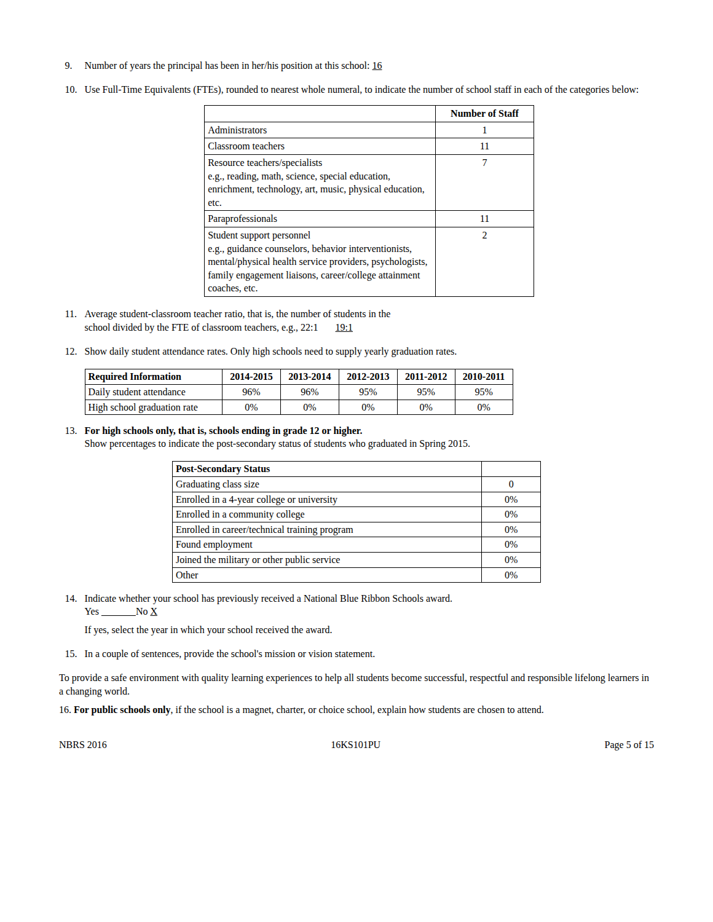9. Number of years the principal has been in her/his position at this school: 16
10. Use Full-Time Equivalents (FTEs), rounded to nearest whole numeral, to indicate the number of school staff in each of the categories below:
| | Number of Staff |
| Administrators | 1 |
| Classroom teachers | 11 |
| Resource teachers/specialists e.g., reading, math, science, special education, enrichment, technology, art, music, physical education, etc. | 7 |
| Paraprofessionals | 11 |
| Student support personnel e.g., guidance counselors, behavior interventionists, mental/physical health service providers, psychologists, family engagement liaisons, career/college attainment coaches, etc. | 2 |
11. Average student-classroom teacher ratio, that is, the number of students in the
school divided by the FTE of classroom teachers, e.g., 22:1 19:1
12. Show daily student attendance rates. Only high schools need to supply yearly graduation rates.
| Required Information | 2014-2015 | 2013-2014 | 2012-2013 | 2011-2012 | 2010-2011 |
| --- | --- | --- | --- | --- | --- |
| Daily student attendance | 96% | 96% | 95% | 95% | 95% |
| High school graduation rate | 0% | 0% | 0% | 0% | 0% |
13. For high schools only, that is, schools ending in grade 12 or higher.
Show percentages to indicate the post-secondary status of students who graduated in Spring 2015.
| Post-Secondary Status | |
| Graduating class size | 0 |
| Enrolled in a 4-year college or university | 0% |
| Enrolled in a community college | 0% |
| Enrolled in career/technical training program | 0% |
| Found employment | 0% |
| Joined the military or other public service | 0% |
| Other | 0% |
14. Indicate whether your school has previously received a National Blue Ribbon Schools award.
Yes No X
If yes, select the year in which your school received the award.
15. In a couple of sentences, provide the school's mission or vision statement.
To provide a safe environment with quality learning experiences to help all students become successful, respectful and responsible lifelong learners in a changing world.
16. For public schools only, if the school is a magnet, charter, or choice school, explain how students are chosen to attend.
NBRS 2016 16KS101PU Page 5 of 15